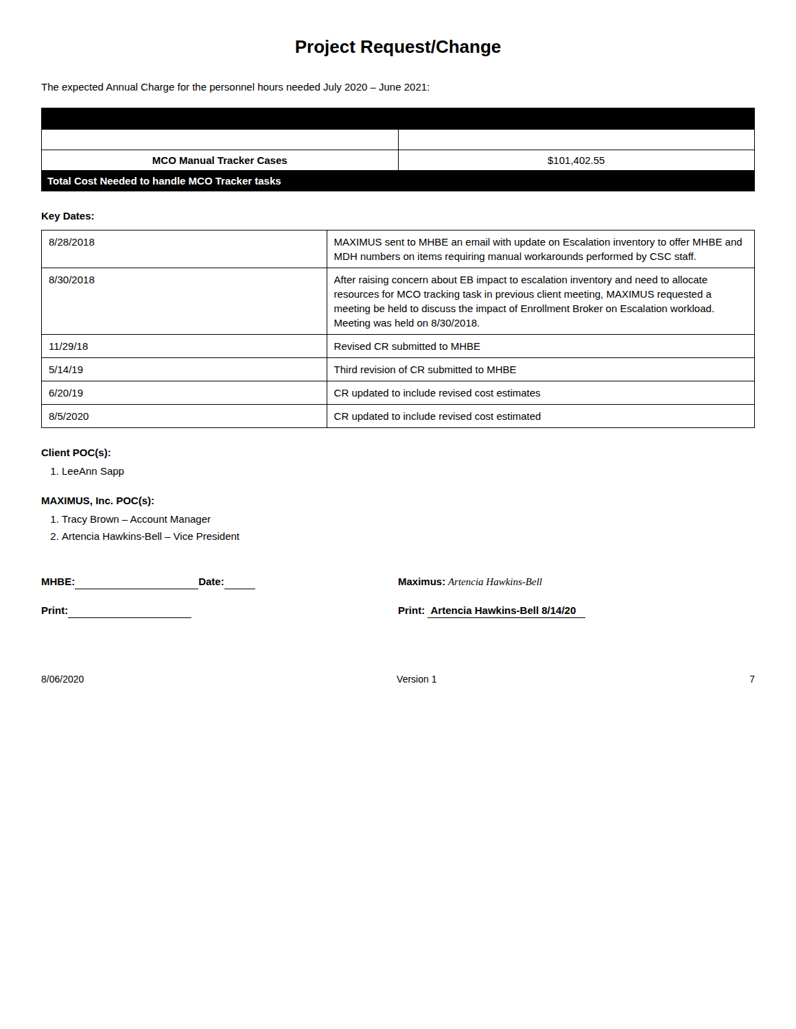Project Request/Change
The expected Annual Charge for the personnel hours needed July 2020 – June 2021:
| MCO Manual Tracker Cases | $101,402.55 |
| Total Cost Needed to handle MCO Tracker tasks |
Key Dates:
| 8/28/2018 | MAXIMUS sent to MHBE an email with update on Escalation inventory to offer MHBE and MDH numbers on items requiring manual workarounds performed by CSC staff. |
| 8/30/2018 | After raising concern about EB impact to escalation inventory and need to allocate resources for MCO tracking task in previous client meeting, MAXIMUS requested a meeting be held to discuss the impact of Enrollment Broker on Escalation workload. Meeting was held on 8/30/2018. |
| 11/29/18 | Revised CR submitted to MHBE |
| 5/14/19 | Third revision of CR submitted to MHBE |
| 6/20/19 | CR updated to include revised cost estimates |
| 8/5/2020 | CR updated to include revised cost estimated |
Client POC(s):
LeeAnn Sapp
MAXIMUS, Inc. POC(s):
Tracy Brown – Account Manager
Artencia Hawkins-Bell – Vice President
| MHBE: Date: | Maximus: Artencia Hawkins-Bell |
| Print: | Print: Artencia Hawkins-Bell 8/14/20 |
8/06/2020 Version 1 7